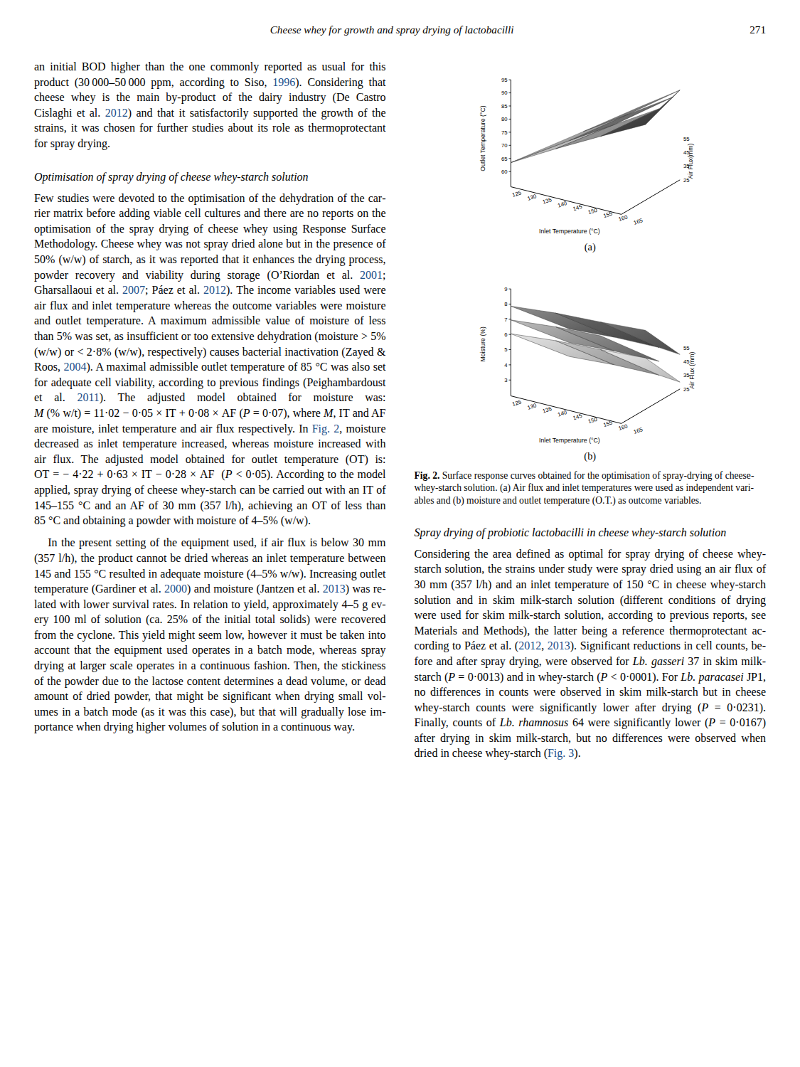Cheese whey for growth and spray drying of lactobacilli 271
an initial BOD higher than the one commonly reported as usual for this product (30 000–50 000 ppm, according to Siso, 1996). Considering that cheese whey is the main by-product of the dairy industry (De Castro Cislaghi et al. 2012) and that it satisfactorily supported the growth of the strains, it was chosen for further studies about its role as thermoprotectant for spray drying.
Optimisation of spray drying of cheese whey-starch solution
Few studies were devoted to the optimisation of the dehydration of the carrier matrix before adding viable cell cultures and there are no reports on the optimisation of the spray drying of cheese whey using Response Surface Methodology. Cheese whey was not spray dried alone but in the presence of 50% (w/w) of starch, as it was reported that it enhances the drying process, powder recovery and viability during storage (O’Riordan et al. 2001; Gharsallaoui et al. 2007; Páez et al. 2012). The income variables used were air flux and inlet temperature whereas the outcome variables were moisture and outlet temperature. A maximum admissible value of moisture of less than 5% was set, as insufficient or too extensive dehydration (moisture > 5% (w/w) or < 2·8% (w/w), respectively) causes bacterial inactivation (Zayed & Roos, 2004). A maximal admissible outlet temperature of 85 °C was also set for adequate cell viability, according to previous findings (Peighambardoust et al. 2011). The adjusted model obtained for moisture was: M (% w/t) = 11·02 − 0·05 × IT + 0·08 × AF (P = 0·07), where M, IT and AF are moisture, inlet temperature and air flux respectively. In Fig. 2, moisture decreased as inlet temperature increased, whereas moisture increased with air flux. The adjusted model obtained for outlet temperature (OT) is: OT = − 4·22 + 0·63 × IT − 0·28 × AF (P < 0·05). According to the model applied, spray drying of cheese whey-starch can be carried out with an IT of 145–155 °C and an AF of 30 mm (357 l/h), achieving an OT of less than 85 °C and obtaining a powder with moisture of 4–5% (w/w).
In the present setting of the equipment used, if air flux is below 30 mm (357 l/h), the product cannot be dried whereas an inlet temperature between 145 and 155 °C resulted in adequate moisture (4–5% w/w). Increasing outlet temperature (Gardiner et al. 2000) and moisture (Jantzen et al. 2013) was related with lower survival rates. In relation to yield, approximately 4–5 g every 100 ml of solution (ca. 25% of the initial total solids) were recovered from the cyclone. This yield might seem low, however it must be taken into account that the equipment used operates in a batch mode, whereas spray drying at larger scale operates in a continuous fashion. Then, the stickiness of the powder due to the lactose content determines a dead volume, or dead amount of dried powder, that might be significant when drying small volumes in a batch mode (as it was this case), but that will gradually lose importance when drying higher volumes of solution in a continuous way.
95 90 85 80 75 70 65 60 Outlet Temperature (°C) 125 130 135 140 145 150 155 160 165 Inlet Temperature (°C) 25 35 45 55 Air Flux(mm)
(a)
9 8 7 6 5 4 3 Moisture (%) 125 130 135 140 145 150 155 160 165 Inlet Temperature (°C) 25 35 45 55 Air Flux (mm)
(b)
Fig. 2. Surface response curves obtained for the optimisation of spray-drying of cheese-whey-starch solution. (a) Air flux and inlet temperatures were used as independent variables and (b) moisture and outlet temperature (O.T.) as outcome variables.
Spray drying of probiotic lactobacilli in cheese whey-starch solution
Considering the area defined as optimal for spray drying of cheese whey-starch solution, the strains under study were spray dried using an air flux of 30 mm (357 l/h) and an inlet temperature of 150 °C in cheese whey-starch solution and in skim milk-starch solution (different conditions of drying were used for skim milk-starch solution, according to previous reports, see Materials and Methods), the latter being a reference thermoprotectant according to Páez et al. (2012, 2013). Significant reductions in cell counts, before and after spray drying, were observed for Lb. gasseri 37 in skim milk-starch (P = 0·0013) and in whey-starch (P < 0·0001). For Lb. paracasei JP1, no differences in counts were observed in skim milk-starch but in cheese whey-starch counts were significantly lower after drying (P = 0·0231). Finally, counts of Lb. rhamnosus 64 were significantly lower (P = 0·0167) after drying in skim milk-starch, but no differences were observed when dried in cheese whey-starch (Fig. 3).